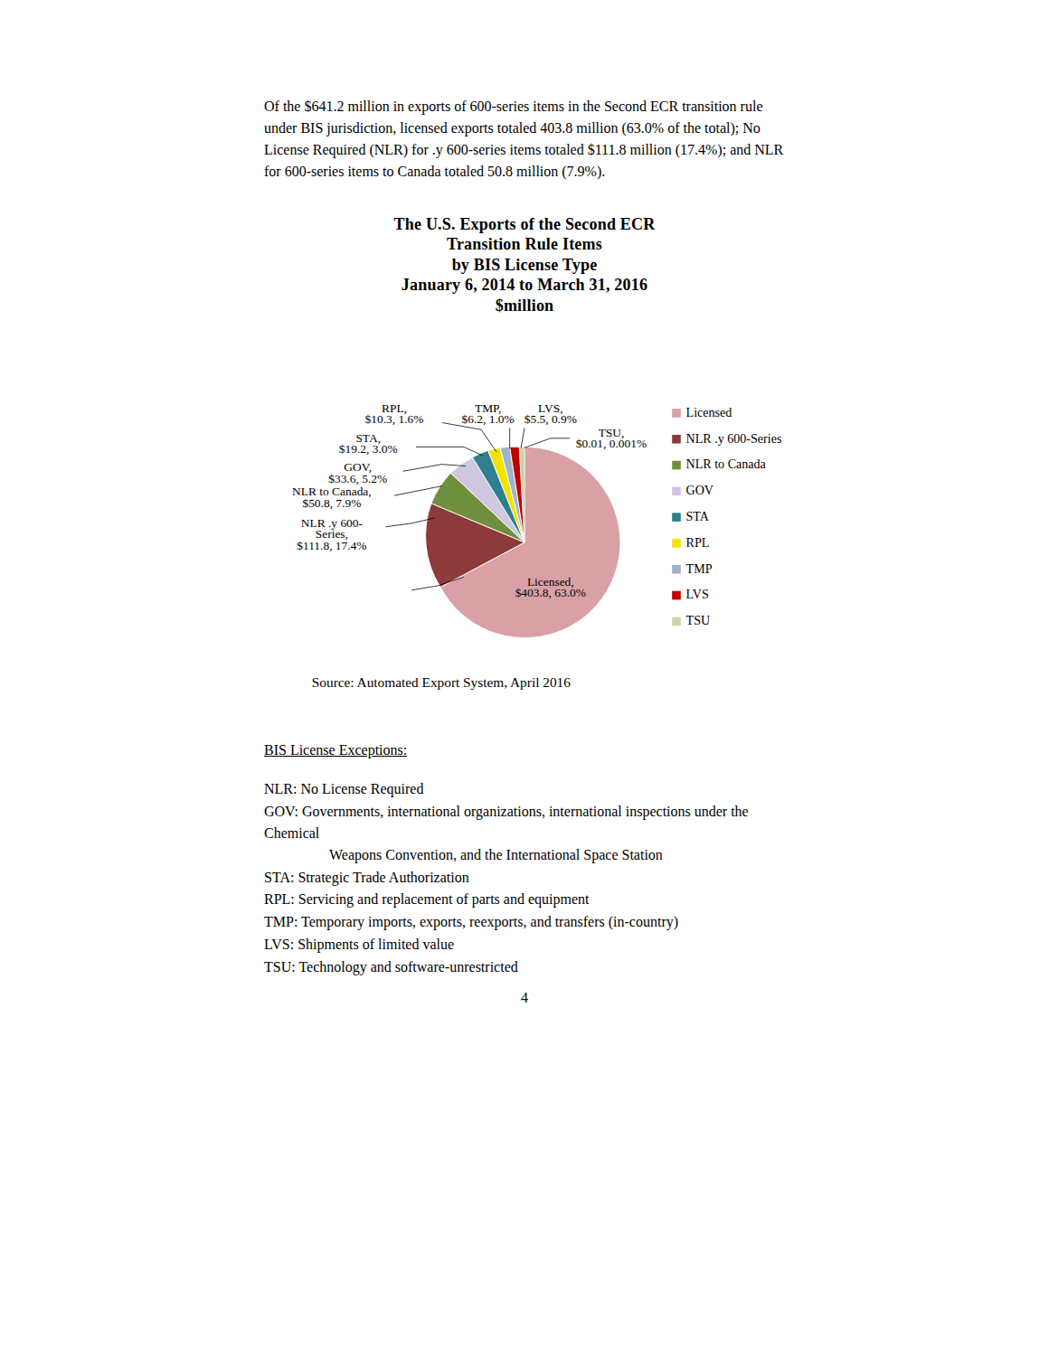Of the $641.2 million in exports of 600-series items in the Second ECR transition rule under BIS jurisdiction, licensed exports totaled 403.8 million (63.0% of the total); No License Required (NLR) for .y 600-series items totaled $111.8 million (17.4%); and NLR for 600-series items to Canada totaled 50.8 million (7.9%).
The U.S. Exports of the Second ECR
Transition Rule Items
by BIS License Type
January 6, 2014 to March 31, 2016
$million
RPL, $10.3, 1.6% TMP, $6.2, 1.0% LVS, $5.5, 0.9% TSU, $0.01, 0.001% STA, $19.2, 3.0% GOV, $33.6, 5.2% NLR to Canada, $50.8, 7.9% NLR .y 600- Series, $111.8, 17.4% Licensed, $403.8, 63.0% Licensed NLR .y 600-Series NLR to Canada GOV STA RPL TMP LVS TSU
Source: Automated Export System, April 2016
BIS License Exceptions:
NLR: No License Required
GOV: Governments, international organizations, international inspections under the ChemicalWeapons Convention, and the International Space Station
STA: Strategic Trade Authorization
RPL: Servicing and replacement of parts and equipment
TMP: Temporary imports, exports, reexports, and transfers (in-country)
LVS: Shipments of limited value
TSU: Technology and software-unrestricted
4